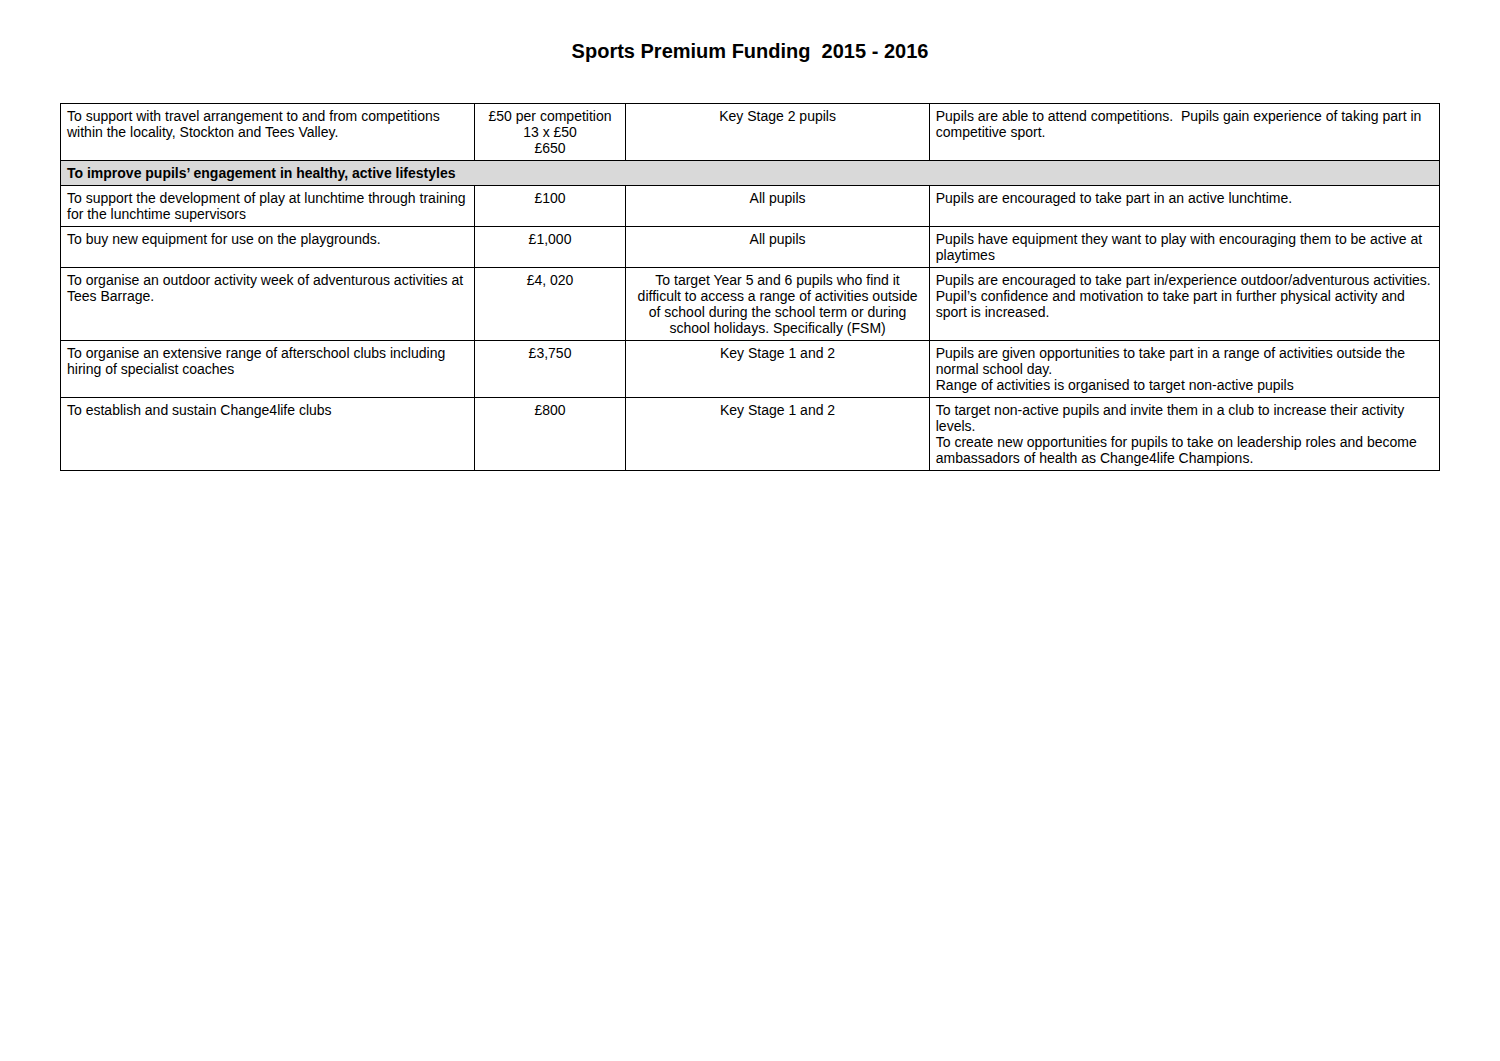Sports Premium Funding 2015 - 2016
| To support with travel arrangement to and from competitions within the locality, Stockton and Tees Valley. | £50 per competition 13 x £50 £650 | Key Stage 2 pupils | Pupils are able to attend competitions. Pupils gain experience of taking part in competitive sport. |
| To improve pupils’ engagement in healthy, active lifestyles |
| To support the development of play at lunchtime through training for the lunchtime supervisors | £100 | All pupils | Pupils are encouraged to take part in an active lunchtime. |
| To buy new equipment for use on the playgrounds. | £1,000 | All pupils | Pupils have equipment they want to play with encouraging them to be active at playtimes |
| To organise an outdoor activity week of adventurous activities at Tees Barrage. | £4, 020 | To target Year 5 and 6 pupils who find it difficult to access a range of activities outside of school during the school term or during school holidays. Specifically (FSM) | Pupils are encouraged to take part in/experience outdoor/adventurous activities. Pupil’s confidence and motivation to take part in further physical activity and sport is increased. |
| To organise an extensive range of afterschool clubs including hiring of specialist coaches | £3,750 | Key Stage 1 and 2 | Pupils are given opportunities to take part in a range of activities outside the normal school day. Range of activities is organised to target non-active pupils |
| To establish and sustain Change4life clubs | £800 | Key Stage 1 and 2 | To target non-active pupils and invite them in a club to increase their activity levels. To create new opportunities for pupils to take on leadership roles and become ambassadors of health as Change4life Champions. |